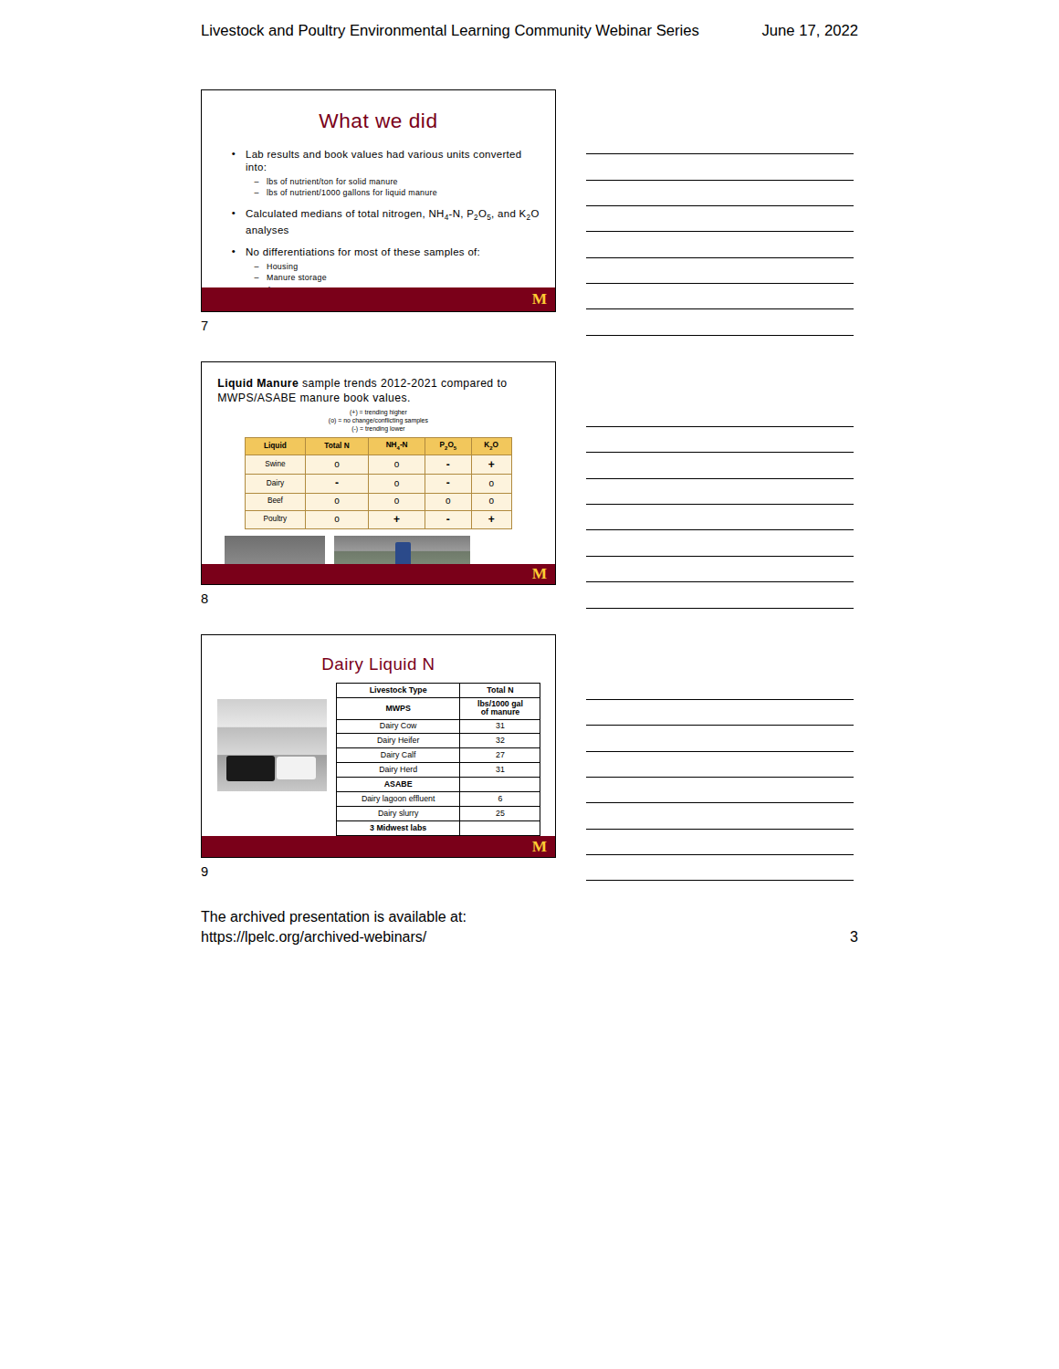Livestock and Poultry Environmental Learning Community Webinar Series
June 17, 2022
What we did
Lab results and book values had various units converted into:
lbs of nutrient/ton for solid manure
lbs of nutrient/1000 gallons for liquid manure
Calculated medians of total nitrogen, NH4-N, P2O5, and K2O analyses
No differentiations for most of these samples of:
Housing
Manure storage
Age
M
7
Liquid Manure sample trends 2012-2021 compared to MWPS/ASABE manure book values.
(+) = trending higher
(o) = no change/conflicting samples
(-) = trending lower
| Liquid | Total N | NH 4 -N | P 2 O 5 | K 2 O |
| --- | --- | --- | --- | --- |
| Swine | o | o | - | + |
| Dairy | - | o | - | o |
| Beef | o | o | o | o |
| Poultry | o | + | - | + |
M
8
Dairy Liquid N
| Livestock Type | Total N |
| --- | --- |
| MWPS | lbs/1000 gal of manure |
| Dairy Cow | 31 |
| Dairy Heifer | 32 |
| Dairy Calf | 27 |
| Dairy Herd | 31 |
| ASABE | |
| Dairy lagoon effluent | 6 |
| Dairy slurry | 25 |
| 3 Midwest labs | |
| Dairy | 20 |
| 1 East lab | |
| Dairy | 24 |
M
9
The archived presentation is available at:
https://lpelc.org/archived-webinars/
3